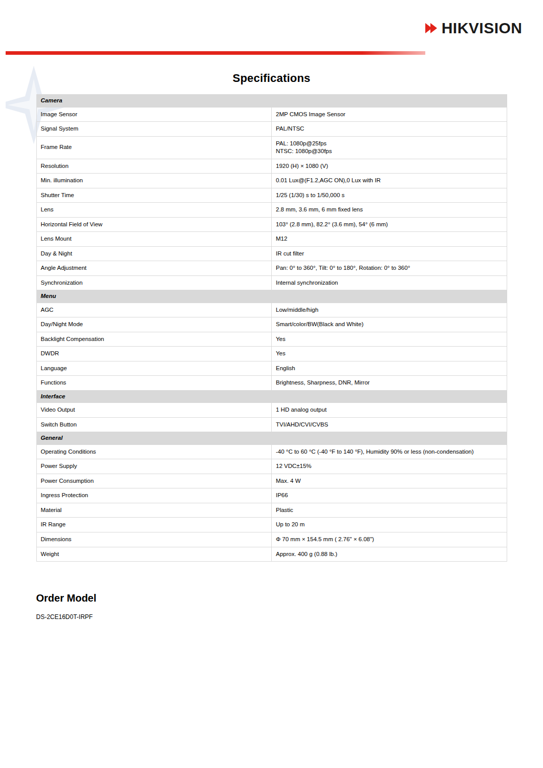HIK VISION
Specifications
| Camera |
| Image Sensor | 2MP CMOS Image Sensor |
| Signal System | PAL/NTSC |
| Frame Rate | PAL: 1080p@25fps NTSC: 1080p@30fps |
| Resolution | 1920 (H) × 1080 (V) |
| Min. illumination | 0.01 Lux@(F1.2,AGC ON),0 Lux with IR |
| Shutter Time | 1/25 (1/30) s to 1/50,000 s |
| Lens | 2.8 mm, 3.6 mm, 6 mm fixed lens |
| Horizontal Field of View | 103° (2.8 mm), 82.2° (3.6 mm), 54° (6 mm) |
| Lens Mount | M12 |
| Day & Night | IR cut filter |
| Angle Adjustment | Pan: 0° to 360°, Tilt: 0° to 180°, Rotation: 0° to 360° |
| Synchronization | Internal synchronization |
| Menu |
| AGC | Low/middle/high |
| Day/Night Mode | Smart/color/BW(Black and White) |
| Backlight Compensation | Yes |
| DWDR | Yes |
| Language | English |
| Functions | Brightness, Sharpness, DNR, Mirror |
| Interface |
| Video Output | 1 HD analog output |
| Switch Button | TVI/AHD/CVI/CVBS |
| General |
| Operating Conditions | -40 °C to 60 °C (-40 °F to 140 °F), Humidity 90% or less (non-condensation) |
| Power Supply | 12 VDC±15% |
| Power Consumption | Max. 4 W |
| Ingress Protection | IP66 |
| Material | Plastic |
| IR Range | Up to 20 m |
| Dimensions | Φ 70 mm × 154.5 mm ( 2.76" × 6.08") |
| Weight | Approx. 400 g (0.88 lb.) |
Order Model
DS-2CE16D0T-IRPF